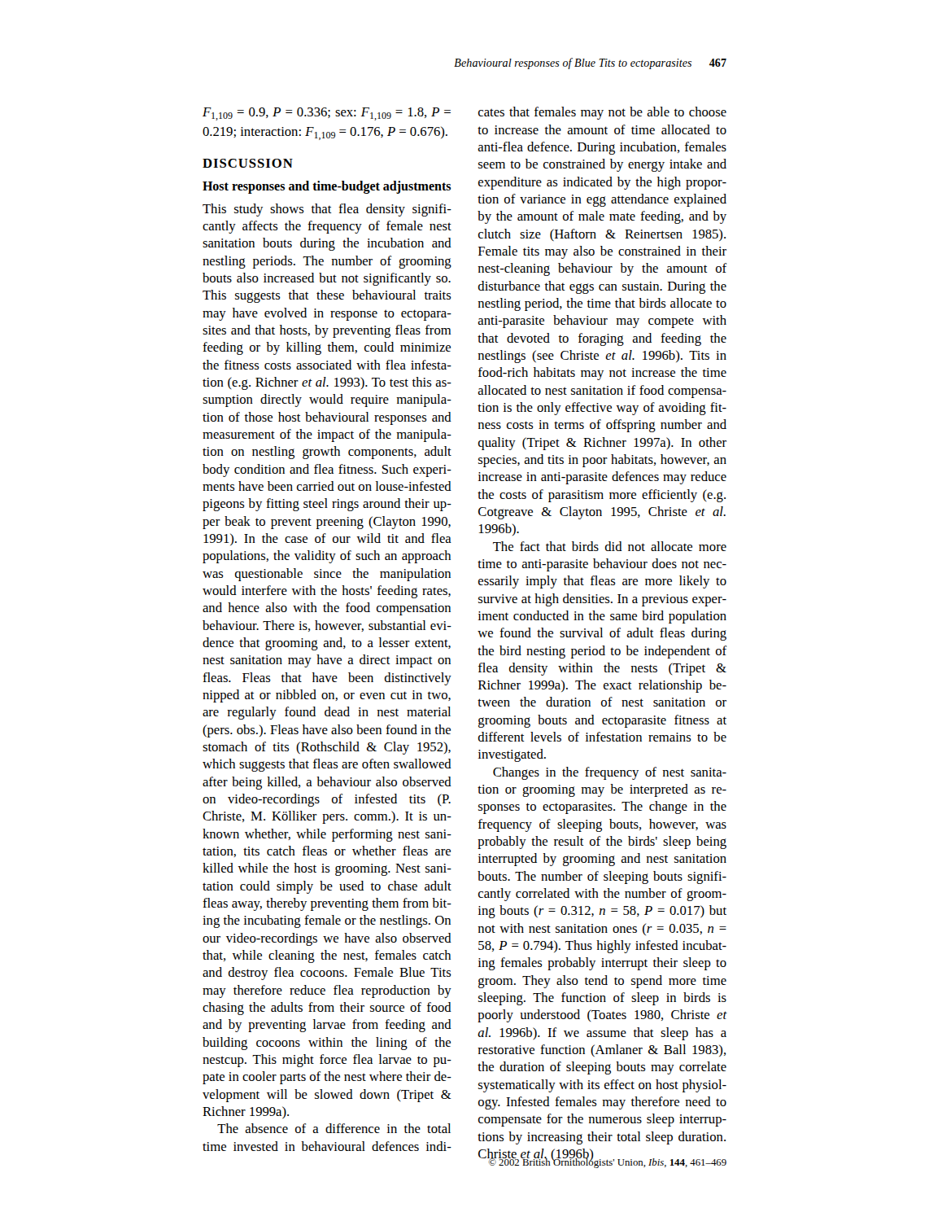Behavioural responses of Blue Tits to ectoparasites 467
F1,109 = 0.9, P = 0.336; sex: F1,109 = 1.8, P = 0.219; interaction: F1,109 = 0.176, P = 0.676).
DISCUSSION
Host responses and time-budget adjustments
This study shows that flea density significantly affects the frequency of female nest sanitation bouts during the incubation and nestling periods. The number of grooming bouts also increased but not significantly so. This suggests that these behavioural traits may have evolved in response to ectoparasites and that hosts, by preventing fleas from feeding or by killing them, could minimize the fitness costs associated with flea infestation (e.g. Richner et al. 1993). To test this assumption directly would require manipulation of those host behavioural responses and measurement of the impact of the manipulation on nestling growth components, adult body condition and flea fitness. Such experiments have been carried out on louse-infested pigeons by fitting steel rings around their upper beak to prevent preening (Clayton 1990, 1991). In the case of our wild tit and flea populations, the validity of such an approach was questionable since the manipulation would interfere with the hosts' feeding rates, and hence also with the food compensation behaviour. There is, however, substantial evidence that grooming and, to a lesser extent, nest sanitation may have a direct impact on fleas. Fleas that have been distinctively nipped at or nibbled on, or even cut in two, are regularly found dead in nest material (pers. obs.). Fleas have also been found in the stomach of tits (Rothschild & Clay 1952), which suggests that fleas are often swallowed after being killed, a behaviour also observed on video-recordings of infested tits (P. Christe, M. Kölliker pers. comm.). It is unknown whether, while performing nest sanitation, tits catch fleas or whether fleas are killed while the host is grooming. Nest sanitation could simply be used to chase adult fleas away, thereby preventing them from biting the incubating female or the nestlings. On our video-recordings we have also observed that, while cleaning the nest, females catch and destroy flea cocoons. Female Blue Tits may therefore reduce flea reproduction by chasing the adults from their source of food and by preventing larvae from feeding and building cocoons within the lining of the nestcup. This might force flea larvae to pupate in cooler parts of the nest where their development will be slowed down (Tripet & Richner 1999a).
The absence of a difference in the total time invested in behavioural defences indicates that females may not be able to choose to increase the amount of time allocated to anti-flea defence. During incubation, females seem to be constrained by energy intake and expenditure as indicated by the high proportion of variance in egg attendance explained by the amount of male mate feeding, and by clutch size (Haftorn & Reinertsen 1985). Female tits may also be constrained in their nest-cleaning behaviour by the amount of disturbance that eggs can sustain. During the nestling period, the time that birds allocate to anti-parasite behaviour may compete with that devoted to foraging and feeding the nestlings (see Christe et al. 1996b). Tits in food-rich habitats may not increase the time allocated to nest sanitation if food compensation is the only effective way of avoiding fitness costs in terms of offspring number and quality (Tripet & Richner 1997a). In other species, and tits in poor habitats, however, an increase in anti-parasite defences may reduce the costs of parasitism more efficiently (e.g. Cotgreave & Clayton 1995, Christe et al. 1996b).
The fact that birds did not allocate more time to anti-parasite behaviour does not necessarily imply that fleas are more likely to survive at high densities. In a previous experiment conducted in the same bird population we found the survival of adult fleas during the bird nesting period to be independent of flea density within the nests (Tripet & Richner 1999a). The exact relationship between the duration of nest sanitation or grooming bouts and ectoparasite fitness at different levels of infestation remains to be investigated.
Changes in the frequency of nest sanitation or grooming may be interpreted as responses to ectoparasites. The change in the frequency of sleeping bouts, however, was probably the result of the birds' sleep being interrupted by grooming and nest sanitation bouts. The number of sleeping bouts significantly correlated with the number of grooming bouts (r = 0.312, n = 58, P = 0.017) but not with nest sanitation ones (r = 0.035, n = 58, P = 0.794). Thus highly infested incubating females probably interrupt their sleep to groom. They also tend to spend more time sleeping. The function of sleep in birds is poorly understood (Toates 1980, Christe et al. 1996b). If we assume that sleep has a restorative function (Amlaner & Ball 1983), the duration of sleeping bouts may correlate systematically with its effect on host physiology. Infested females may therefore need to compensate for the numerous sleep interruptions by increasing their total sleep duration. Christe et al. (1996b)
© 2002 British Ornithologists' Union, Ibis, 144, 461–469